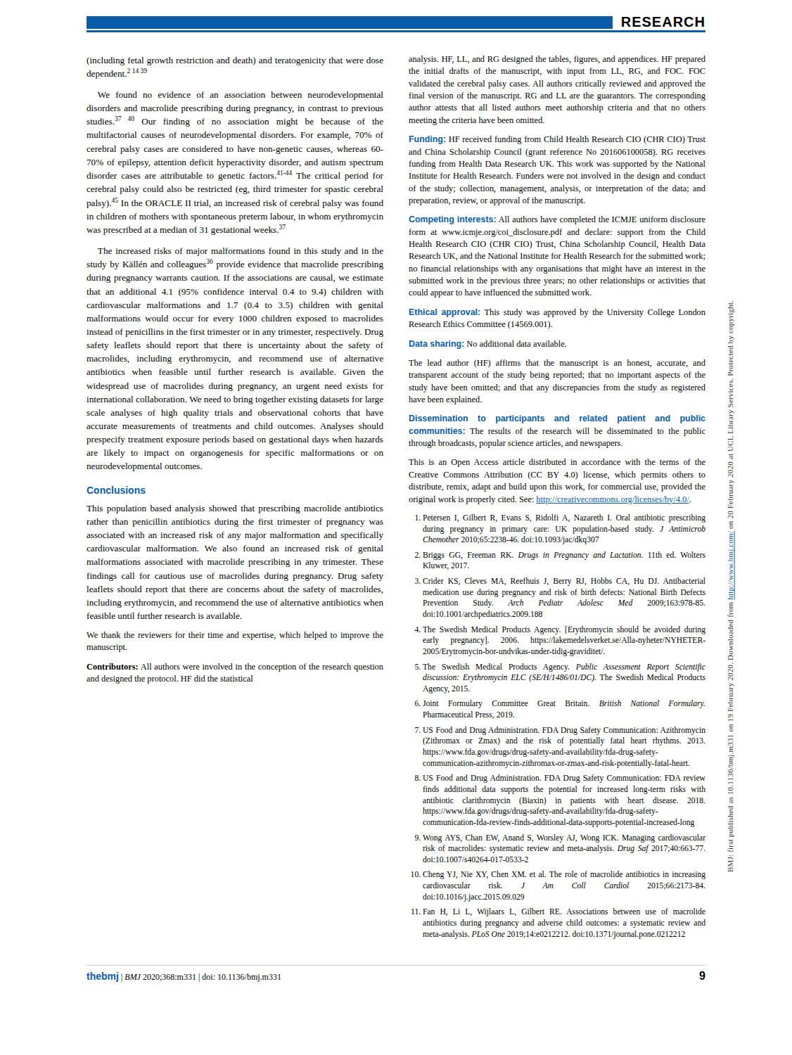BMJ: first published as 10.1136/bmj.m331 on 19 February 2020. Downloaded from http://www.bmj.com/ on 20 February 2020 at UCL Library Services. Protected by copyright.
RESEARCH
(including fetal growth restriction and death) and teratogenicity that were dose dependent.2 14 39
We found no evidence of an association between neurodevelopmental disorders and macrolide prescribing during pregnancy, in contrast to previous studies.37 40 Our finding of no association might be because of the multifactorial causes of neurodevelopmental disorders. For example, 70% of cerebral palsy cases are considered to have non-genetic causes, whereas 60-70% of epilepsy, attention deficit hyperactivity disorder, and autism spectrum disorder cases are attributable to genetic factors.41-44 The critical period for cerebral palsy could also be restricted (eg, third trimester for spastic cerebral palsy).45 In the ORACLE II trial, an increased risk of cerebral palsy was found in children of mothers with spontaneous preterm labour, in whom erythromycin was prescribed at a median of 31 gestational weeks.37
The increased risks of major malformations found in this study and in the study by Källén and colleagues36 provide evidence that macrolide prescribing during pregnancy warrants caution. If the associations are causal, we estimate that an additional 4.1 (95% confidence interval 0.4 to 9.4) children with cardiovascular malformations and 1.7 (0.4 to 3.5) children with genital malformations would occur for every 1000 children exposed to macrolides instead of penicillins in the first trimester or in any trimester, respectively. Drug safety leaflets should report that there is uncertainty about the safety of macrolides, including erythromycin, and recommend use of alternative antibiotics when feasible until further research is available. Given the widespread use of macrolides during pregnancy, an urgent need exists for international collaboration. We need to bring together existing datasets for large scale analyses of high quality trials and observational cohorts that have accurate measurements of treatments and child outcomes. Analyses should prespecify treatment exposure periods based on gestational days when hazards are likely to impact on organogenesis for specific malformations or on neurodevelopmental outcomes.
Conclusions
This population based analysis showed that prescribing macrolide antibiotics rather than penicillin antibiotics during the first trimester of pregnancy was associated with an increased risk of any major malformation and specifically cardiovascular malformation. We also found an increased risk of genital malformations associated with macrolide prescribing in any trimester. These findings call for cautious use of macrolides during pregnancy. Drug safety leaflets should report that there are concerns about the safety of macrolides, including erythromycin, and recommend the use of alternative antibiotics when feasible until further research is available.
We thank the reviewers for their time and expertise, which helped to improve the manuscript.
Contributors: All authors were involved in the conception of the research question and designed the protocol. HF did the statistical
analysis. HF, LL, and RG designed the tables, figures, and appendices. HF prepared the initial drafts of the manuscript, with input from LL, RG, and FOC. FOC validated the cerebral palsy cases. All authors critically reviewed and approved the final version of the manuscript. RG and LL are the guarantors. The corresponding author attests that all listed authors meet authorship criteria and that no others meeting the criteria have been omitted.
Funding: HF received funding from Child Health Research CIO (CHR CIO) Trust and China Scholarship Council (grant reference No 201606100058). RG receives funding from Health Data Research UK. This work was supported by the National Institute for Health Research. Funders were not involved in the design and conduct of the study; collection, management, analysis, or interpretation of the data; and preparation, review, or approval of the manuscript.
Competing interests: All authors have completed the ICMJE uniform disclosure form at www.icmje.org/coi_disclosure.pdf and declare: support from the Child Health Research CIO (CHR CIO) Trust, China Scholarship Council, Health Data Research UK, and the National Institute for Health Research for the submitted work; no financial relationships with any organisations that might have an interest in the submitted work in the previous three years; no other relationships or activities that could appear to have influenced the submitted work.
Ethical approval: This study was approved by the University College London Research Ethics Committee (14569.001).
Data sharing: No additional data available.
The lead author (HF) affirms that the manuscript is an honest, accurate, and transparent account of the study being reported; that no important aspects of the study have been omitted; and that any discrepancies from the study as registered have been explained.
Dissemination to participants and related patient and public communities: The results of the research will be disseminated to the public through broadcasts, popular science articles, and newspapers.
This is an Open Access article distributed in accordance with the terms of the Creative Commons Attribution (CC BY 4.0) license, which permits others to distribute, remix, adapt and build upon this work, for commercial use, provided the original work is properly cited. See: http://creativecommons.org/licenses/by/4.0/.
Petersen I, Gilbert R, Evans S, Ridolfi A, Nazareth I. Oral antibiotic prescribing during pregnancy in primary care: UK population-based study. J Antimicrob Chemother 2010;65:2238-46. doi:10.1093/jac/dkq307
Briggs GG, Freeman RK. Drugs in Pregnancy and Lactation. 11th ed. Wolters Kluwer, 2017.
Crider KS, Cleves MA, Reefhuis J, Berry RJ, Hobbs CA, Hu DJ. Antibacterial medication use during pregnancy and risk of birth defects: National Birth Defects Prevention Study. Arch Pediatr Adolesc Med 2009;163:978-85. doi:10.1001/archpediatrics.2009.188
The Swedish Medical Products Agency. [Erythromycin should be avoided during early pregnancy]. 2006. https://lakemedelsverket.se/Alla-nyheter/NYHETER-2005/Erytromycin-bor-undvikas-under-tidig-graviditet/.
The Swedish Medical Products Agency. Public Assessment Report Scientific discussion: Erythromycin ELC (SE/H/1486/01/DC). The Swedish Medical Products Agency, 2015.
Joint Formulary Committee Great Britain. British National Formulary. Pharmaceutical Press, 2019.
US Food and Drug Administration. FDA Drug Safety Communication: Azithromycin (Zithromax or Zmax) and the risk of potentially fatal heart rhythms. 2013. https://www.fda.gov/drugs/drug-safety-and-availability/fda-drug-safety-communication-azithromycin-zithromax-or-zmax-and-risk-potentially-fatal-heart.
US Food and Drug Administration. FDA Drug Safety Communication: FDA review finds additional data supports the potential for increased long-term risks with antibiotic clarithromycin (Biaxin) in patients with heart disease. 2018. https://www.fda.gov/drugs/drug-safety-and-availability/fda-drug-safety-communication-fda-review-finds-additional-data-supports-potential-increased-long
Wong AYS, Chan EW, Anand S, Worsley AJ, Wong ICK. Managing cardiovascular risk of macrolides: systematic review and meta-analysis. Drug Saf 2017;40:663-77. doi:10.1007/s40264-017-0533-2
Cheng YJ, Nie XY, Chen XM. et al. The role of macrolide antibiotics in increasing cardiovascular risk. J Am Coll Cardiol 2015;66:2173-84. doi:10.1016/j.jacc.2015.09.029
Fan H, Li L, Wijlaars L, Gilbert RE. Associations between use of macrolide antibiotics during pregnancy and adverse child outcomes: a systematic review and meta-analysis. PLoS One 2019;14:e0212212. doi:10.1371/journal.pone.0212212
thebmj | BMJ 2020;368:m331 | doi: 10.1136/bmj.m331
9